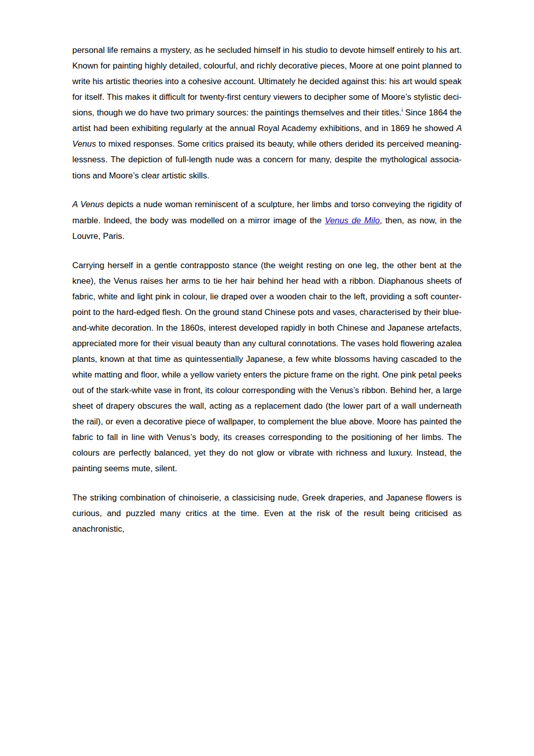personal life remains a mystery, as he secluded himself in his studio to devote himself entirely to his art. Known for painting highly detailed, colourful, and richly decorative pieces, Moore at one point planned to write his artistic theories into a cohesive account. Ultimately he decided against this: his art would speak for itself. This makes it difficult for twenty-first century viewers to decipher some of Moore’s stylistic decisions, though we do have two primary sources: the paintings themselves and their titles.i Since 1864 the artist had been exhibiting regularly at the annual Royal Academy exhibitions, and in 1869 he showed A Venus to mixed responses. Some critics praised its beauty, while others derided its perceived meaninglessness. The depiction of full-length nude was a concern for many, despite the mythological associations and Moore’s clear artistic skills.
A Venus depicts a nude woman reminiscent of a sculpture, her limbs and torso conveying the rigidity of marble. Indeed, the body was modelled on a mirror image of the Venus de Milo, then, as now, in the Louvre, Paris.
Carrying herself in a gentle contrapposto stance (the weight resting on one leg, the other bent at the knee), the Venus raises her arms to tie her hair behind her head with a ribbon. Diaphanous sheets of fabric, white and light pink in colour, lie draped over a wooden chair to the left, providing a soft counterpoint to the hard-edged flesh. On the ground stand Chinese pots and vases, characterised by their blue-and-white decoration. In the 1860s, interest developed rapidly in both Chinese and Japanese artefacts, appreciated more for their visual beauty than any cultural connotations. The vases hold flowering azalea plants, known at that time as quintessentially Japanese, a few white blossoms having cascaded to the white matting and floor, while a yellow variety enters the picture frame on the right. One pink petal peeks out of the stark-white vase in front, its colour corresponding with the Venus’s ribbon. Behind her, a large sheet of drapery obscures the wall, acting as a replacement dado (the lower part of a wall underneath the rail), or even a decorative piece of wallpaper, to complement the blue above. Moore has painted the fabric to fall in line with Venus’s body, its creases corresponding to the positioning of her limbs. The colours are perfectly balanced, yet they do not glow or vibrate with richness and luxury. Instead, the painting seems mute, silent.
The striking combination of chinoiserie, a classicising nude, Greek draperies, and Japanese flowers is curious, and puzzled many critics at the time. Even at the risk of the result being criticised as anachronistic,